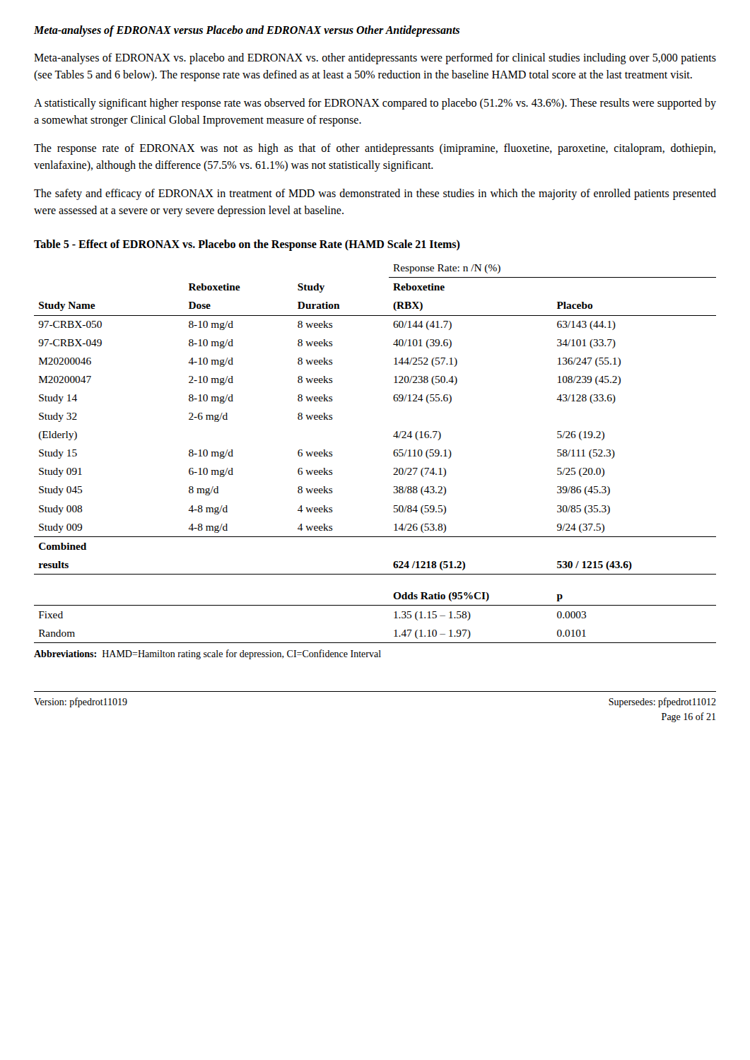Meta-analyses of EDRONAX versus Placebo and EDRONAX versus Other Antidepressants
Meta-analyses of EDRONAX vs. placebo and EDRONAX vs. other antidepressants were performed for clinical studies including over 5,000 patients (see Tables 5 and 6 below). The response rate was defined as at least a 50% reduction in the baseline HAMD total score at the last treatment visit.
A statistically significant higher response rate was observed for EDRONAX compared to placebo (51.2% vs. 43.6%). These results were supported by a somewhat stronger Clinical Global Improvement measure of response.
The response rate of EDRONAX was not as high as that of other antidepressants (imipramine, fluoxetine, paroxetine, citalopram, dothiepin, venlafaxine), although the difference (57.5% vs. 61.1%) was not statistically significant.
The safety and efficacy of EDRONAX in treatment of MDD was demonstrated in these studies in which the majority of enrolled patients presented were assessed at a severe or very severe depression level at baseline.
Table 5 - Effect of EDRONAX vs. Placebo on the Response Rate (HAMD Scale 21 Items)
| | | | Response Rate: n /N (%) |
| --- | --- | --- | --- |
| | Reboxetine | Study | Reboxetine | |
| Study Name | Dose | Duration | (RBX) | Placebo |
| 97-CRBX-050 | 8-10 mg/d | 8 weeks | 60/144 (41.7) | 63/143 (44.1) |
| 97-CRBX-049 | 8-10 mg/d | 8 weeks | 40/101 (39.6) | 34/101 (33.7) |
| M20200046 | 4-10 mg/d | 8 weeks | 144/252 (57.1) | 136/247 (55.1) |
| M20200047 | 2-10 mg/d | 8 weeks | 120/238 (50.4) | 108/239 (45.2) |
| Study 14 | 8-10 mg/d | 8 weeks | 69/124 (55.6) | 43/128 (33.6) |
| Study 32 | 2-6 mg/d | 8 weeks | | |
| (Elderly) | | | 4/24 (16.7) | 5/26 (19.2) |
| Study 15 | 8-10 mg/d | 6 weeks | 65/110 (59.1) | 58/111 (52.3) |
| Study 091 | 6-10 mg/d | 6 weeks | 20/27 (74.1) | 5/25 (20.0) |
| Study 045 | 8 mg/d | 8 weeks | 38/88 (43.2) | 39/86 (45.3) |
| Study 008 | 4-8 mg/d | 4 weeks | 50/84 (59.5) | 30/85 (35.3) |
| Study 009 | 4-8 mg/d | 4 weeks | 14/26 (53.8) | 9/24 (37.5) |
| Combined | | | | |
| results | | | 624 /1218 (51.2) | 530 / 1215 (43.6) |
| | | | Odds Ratio (95%CI) | p |
| Fixed | | | 1.35 (1.15 – 1.58) | 0.0003 |
| Random | | | 1.47 (1.10 – 1.97) | 0.0101 |
Abbreviations: HAMD=Hamilton rating scale for depression, CI=Confidence Interval
Version: pfpedrot11019
Supersedes: pfpedrot11012
Page 16 of 21